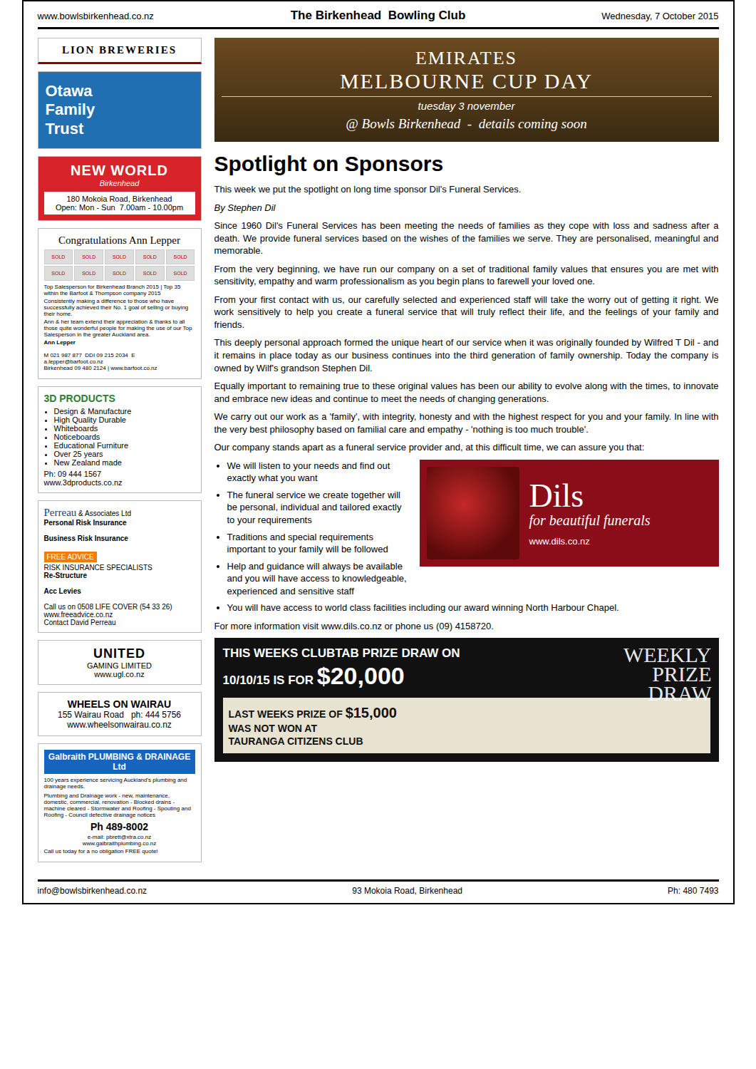www.bowlsbirkenhead.co.nz
The Birkenhead Bowling Club
Wednesday, 7 October 2015
LION BREWERIES
Otawa
Family
Trust
NEW WORLD
Birkenhead
180 Mokoia Road, Birkenhead
Open: Mon - Sun 7.00am - 10.00pm
Congratulations Ann Lepper
SOLD
SOLD
SOLD
SOLD
SOLD
SOLD
SOLD
SOLD
SOLD
SOLD
Top Salesperson for Birkenhead Branch 2015 | Top 35 within the Barfoot & Thompson company 2015
Consistently making a difference to those who have successfully achieved their No. 1 goal of selling or buying their home.
Ann & her team extend their appreciation & thanks to all those quite wonderful people for making the use of our Top Salesperson in the greater Auckland area.
Ann Lepper
M 021 987 877 DDI 09 215 2034 E a.lepper@barfoot.co.nz
Birkenhead 09 480 2124 | www.barfoot.co.nz
3D PRODUCTS
Design & Manufacture
High Quality Durable
Whiteboards
Noticeboards
Educational Furniture
Over 25 years
New Zealand made
Ph: 09 444 1567
www.3dproducts.co.nz
Perreau & Associates Ltd
Personal Risk Insurance
Business Risk Insurance
FREE ADVICE
RISK INSURANCE SPECIALISTS
Re-Structure
Acc Levies
Call us on 0508 LIFE COVER (54 33 26)
www.freeadvice.co.nz
Contact David Perreau
UNITED
GAMING LIMITED
www.ugl.co.nz
WHEELS ON WAIRAU
155 Wairau Road ph: 444 5756
www.wheelsonwairau.co.nz
Galbraith PLUMBING & DRAINAGE Ltd
100 years experience servicing Auckland's plumbing and drainage needs.
Plumbing and Drainage work - new, maintenance, domestic, commercial, renovation - Blocked drains - machine cleared - Stormwater and Roofing - Spouting and Roofing - Council defective drainage notices
Ph 489-8002
e-mail: pbrett@xtra.co.nz
www.galbraithplumbing.co.nz
Call us today for a no obligation FREE quote!
EMIRATES
MELBOURNE CUP DAY
tuesday 3 november
@ Bowls Birkenhead - details coming soon
Spotlight on Sponsors
This week we put the spotlight on long time sponsor Dil's Funeral Services.
By Stephen Dil
Since 1960 Dil's Funeral Services has been meeting the needs of families as they cope with loss and sadness after a death. We provide funeral services based on the wishes of the families we serve. They are personalised, meaningful and memorable.
From the very beginning, we have run our company on a set of traditional family values that ensures you are met with sensitivity, empathy and warm professionalism as you begin plans to farewell your loved one.
From your first contact with us, our carefully selected and experienced staff will take the worry out of getting it right. We work sensitively to help you create a funeral service that will truly reflect their life, and the feelings of your family and friends.
This deeply personal approach formed the unique heart of our service when it was originally founded by Wilfred T Dil - and it remains in place today as our business continues into the third generation of family ownership. Today the company is owned by Wilf's grandson Stephen Dil.
Equally important to remaining true to these original values has been our ability to evolve along with the times, to innovate and embrace new ideas and continue to meet the needs of changing generations.
We carry out our work as a 'family', with integrity, honesty and with the highest respect for you and your family. In line with the very best philosophy based on familial care and empathy - 'nothing is too much trouble'.
Our company stands apart as a funeral service provider and, at this difficult time, we can assure you that:
We will listen to your needs and find out exactly what you want
The funeral service we create together will be personal, individual and tailored exactly to your requirements
Traditions and special requirements important to your family will be followed
Help and guidance will always be available and you will have access to knowledgeable, experienced and sensitive staff
Dils
for beautiful funerals
www.dils.co.nz
You will have access to world class facilities including our award winning North Harbour Chapel.
For more information visit www.dils.co.nz or phone us (09) 4158720.
WEEKLY
PRIZE
DRAW
THIS WEEKS CLUBTAB PRIZE DRAW ON
10/10/15 IS FOR $20,000
LAST WEEKS PRIZE OF $15,000
WAS NOT WON AT
TAURANGA CITIZENS CLUB
info@bowlsbirkenhead.co.nz
93 Mokoia Road, Birkenhead
Ph: 480 7493